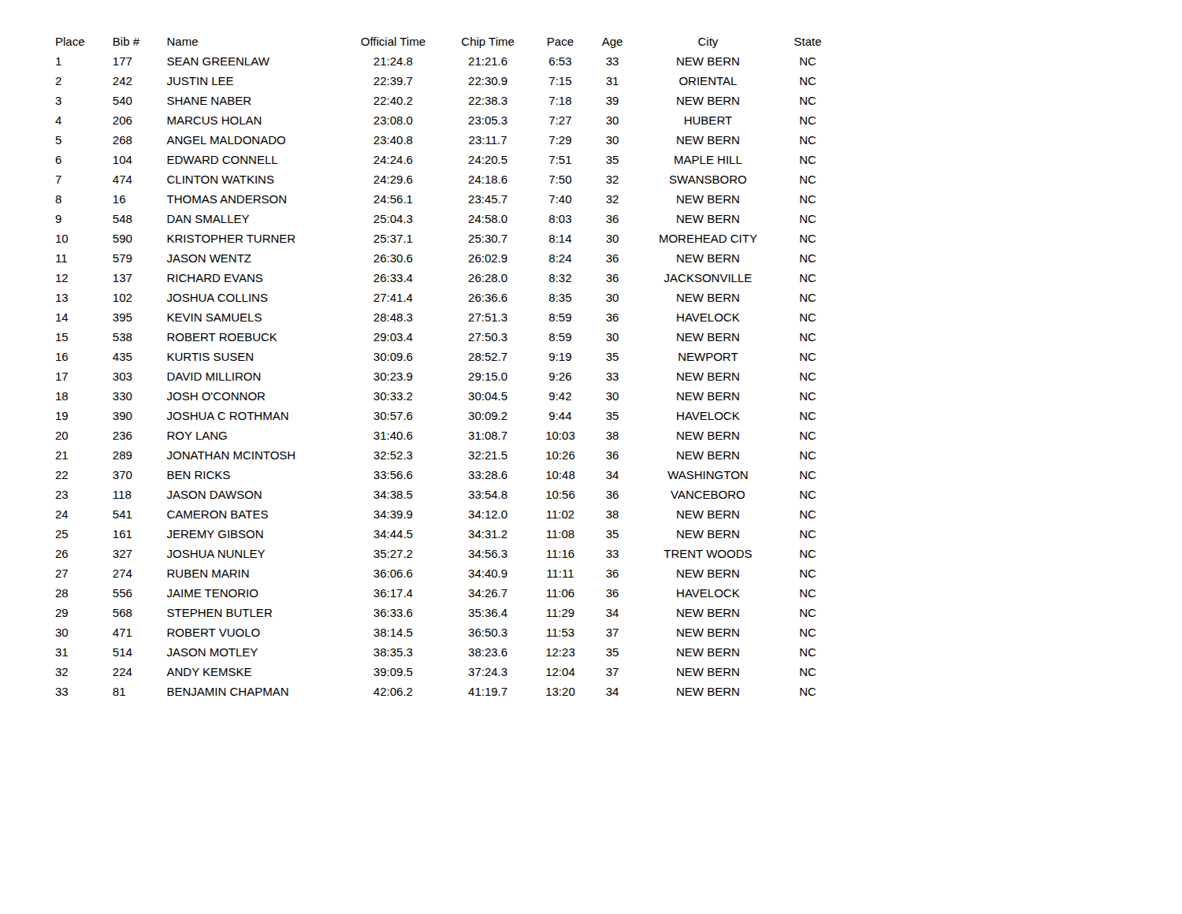| Place | Bib # | Name | Official Time | Chip Time | Pace | Age | City | State |
| --- | --- | --- | --- | --- | --- | --- | --- | --- |
| 1 | 177 | SEAN GREENLAW | 21:24.8 | 21:21.6 | 6:53 | 33 | NEW BERN | NC |
| 2 | 242 | JUSTIN LEE | 22:39.7 | 22:30.9 | 7:15 | 31 | ORIENTAL | NC |
| 3 | 540 | SHANE NABER | 22:40.2 | 22:38.3 | 7:18 | 39 | NEW BERN | NC |
| 4 | 206 | MARCUS HOLAN | 23:08.0 | 23:05.3 | 7:27 | 30 | HUBERT | NC |
| 5 | 268 | ANGEL MALDONADO | 23:40.8 | 23:11.7 | 7:29 | 30 | NEW BERN | NC |
| 6 | 104 | EDWARD CONNELL | 24:24.6 | 24:20.5 | 7:51 | 35 | MAPLE HILL | NC |
| 7 | 474 | CLINTON WATKINS | 24:29.6 | 24:18.6 | 7:50 | 32 | SWANSBORO | NC |
| 8 | 16 | THOMAS ANDERSON | 24:56.1 | 23:45.7 | 7:40 | 32 | NEW BERN | NC |
| 9 | 548 | DAN SMALLEY | 25:04.3 | 24:58.0 | 8:03 | 36 | NEW BERN | NC |
| 10 | 590 | KRISTOPHER TURNER | 25:37.1 | 25:30.7 | 8:14 | 30 | MOREHEAD CITY | NC |
| 11 | 579 | JASON WENTZ | 26:30.6 | 26:02.9 | 8:24 | 36 | NEW BERN | NC |
| 12 | 137 | RICHARD EVANS | 26:33.4 | 26:28.0 | 8:32 | 36 | JACKSONVILLE | NC |
| 13 | 102 | JOSHUA COLLINS | 27:41.4 | 26:36.6 | 8:35 | 30 | NEW BERN | NC |
| 14 | 395 | KEVIN SAMUELS | 28:48.3 | 27:51.3 | 8:59 | 36 | HAVELOCK | NC |
| 15 | 538 | ROBERT ROEBUCK | 29:03.4 | 27:50.3 | 8:59 | 30 | NEW BERN | NC |
| 16 | 435 | KURTIS SUSEN | 30:09.6 | 28:52.7 | 9:19 | 35 | NEWPORT | NC |
| 17 | 303 | DAVID MILLIRON | 30:23.9 | 29:15.0 | 9:26 | 33 | NEW BERN | NC |
| 18 | 330 | JOSH O'CONNOR | 30:33.2 | 30:04.5 | 9:42 | 30 | NEW BERN | NC |
| 19 | 390 | JOSHUA C ROTHMAN | 30:57.6 | 30:09.2 | 9:44 | 35 | HAVELOCK | NC |
| 20 | 236 | ROY LANG | 31:40.6 | 31:08.7 | 10:03 | 38 | NEW BERN | NC |
| 21 | 289 | JONATHAN MCINTOSH | 32:52.3 | 32:21.5 | 10:26 | 36 | NEW BERN | NC |
| 22 | 370 | BEN RICKS | 33:56.6 | 33:28.6 | 10:48 | 34 | WASHINGTON | NC |
| 23 | 118 | JASON DAWSON | 34:38.5 | 33:54.8 | 10:56 | 36 | VANCEBORO | NC |
| 24 | 541 | CAMERON BATES | 34:39.9 | 34:12.0 | 11:02 | 38 | NEW BERN | NC |
| 25 | 161 | JEREMY GIBSON | 34:44.5 | 34:31.2 | 11:08 | 35 | NEW BERN | NC |
| 26 | 327 | JOSHUA NUNLEY | 35:27.2 | 34:56.3 | 11:16 | 33 | TRENT WOODS | NC |
| 27 | 274 | RUBEN MARIN | 36:06.6 | 34:40.9 | 11:11 | 36 | NEW BERN | NC |
| 28 | 556 | JAIME TENORIO | 36:17.4 | 34:26.7 | 11:06 | 36 | HAVELOCK | NC |
| 29 | 568 | STEPHEN BUTLER | 36:33.6 | 35:36.4 | 11:29 | 34 | NEW BERN | NC |
| 30 | 471 | ROBERT VUOLO | 38:14.5 | 36:50.3 | 11:53 | 37 | NEW BERN | NC |
| 31 | 514 | JASON MOTLEY | 38:35.3 | 38:23.6 | 12:23 | 35 | NEW BERN | NC |
| 32 | 224 | ANDY KEMSKE | 39:09.5 | 37:24.3 | 12:04 | 37 | NEW BERN | NC |
| 33 | 81 | BENJAMIN CHAPMAN | 42:06.2 | 41:19.7 | 13:20 | 34 | NEW BERN | NC |